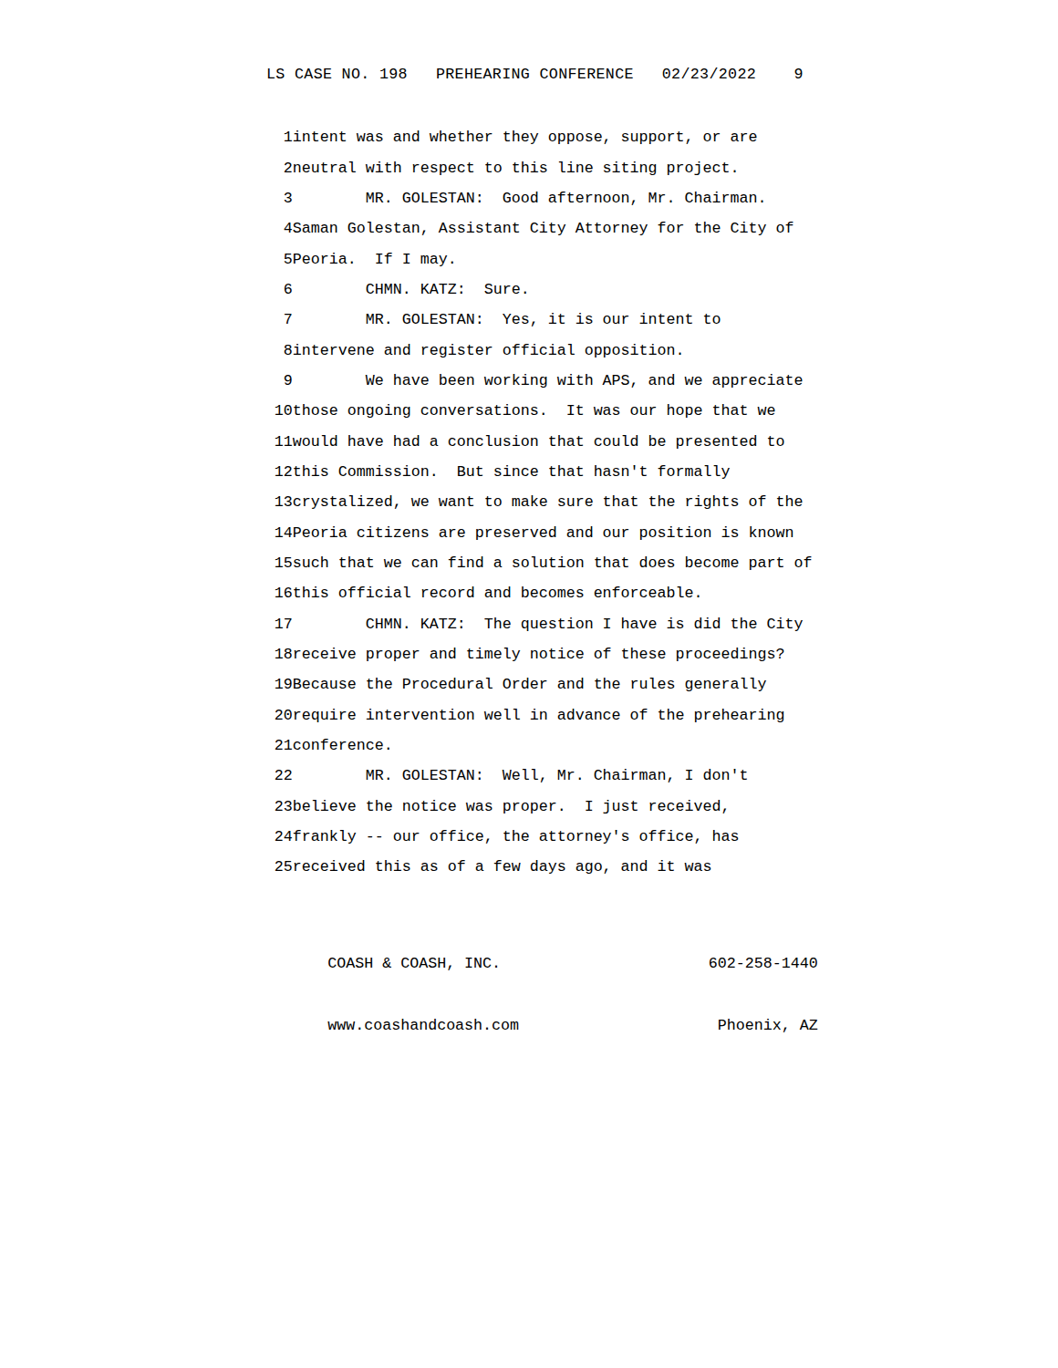LS CASE NO. 198 PREHEARING CONFERENCE 02/23/2022 9
| 1 | intent was and whether they oppose, support, or are |
| 2 | neutral with respect to this line siting project. |
| 3 | MR. GOLESTAN: Good afternoon, Mr. Chairman. |
| 4 | Saman Golestan, Assistant City Attorney for the City of |
| 5 | Peoria. If I may. |
| 6 | CHMN. KATZ: Sure. |
| 7 | MR. GOLESTAN: Yes, it is our intent to |
| 8 | intervene and register official opposition. |
| 9 | We have been working with APS, and we appreciate |
| 10 | those ongoing conversations. It was our hope that we |
| 11 | would have had a conclusion that could be presented to |
| 12 | this Commission. But since that hasn't formally |
| 13 | crystalized, we want to make sure that the rights of the |
| 14 | Peoria citizens are preserved and our position is known |
| 15 | such that we can find a solution that does become part of |
| 16 | this official record and becomes enforceable. |
| 17 | CHMN. KATZ: The question I have is did the City |
| 18 | receive proper and timely notice of these proceedings? |
| 19 | Because the Procedural Order and the rules generally |
| 20 | require intervention well in advance of the prehearing |
| 21 | conference. |
| 22 | MR. GOLESTAN: Well, Mr. Chairman, I don't |
| 23 | believe the notice was proper. I just received, |
| 24 | frankly -- our office, the attorney's office, has |
| 25 | received this as of a few days ago, and it was |
COASH & COASH, INC. 602-258-1440
www.coashandcoash.com Phoenix, AZ